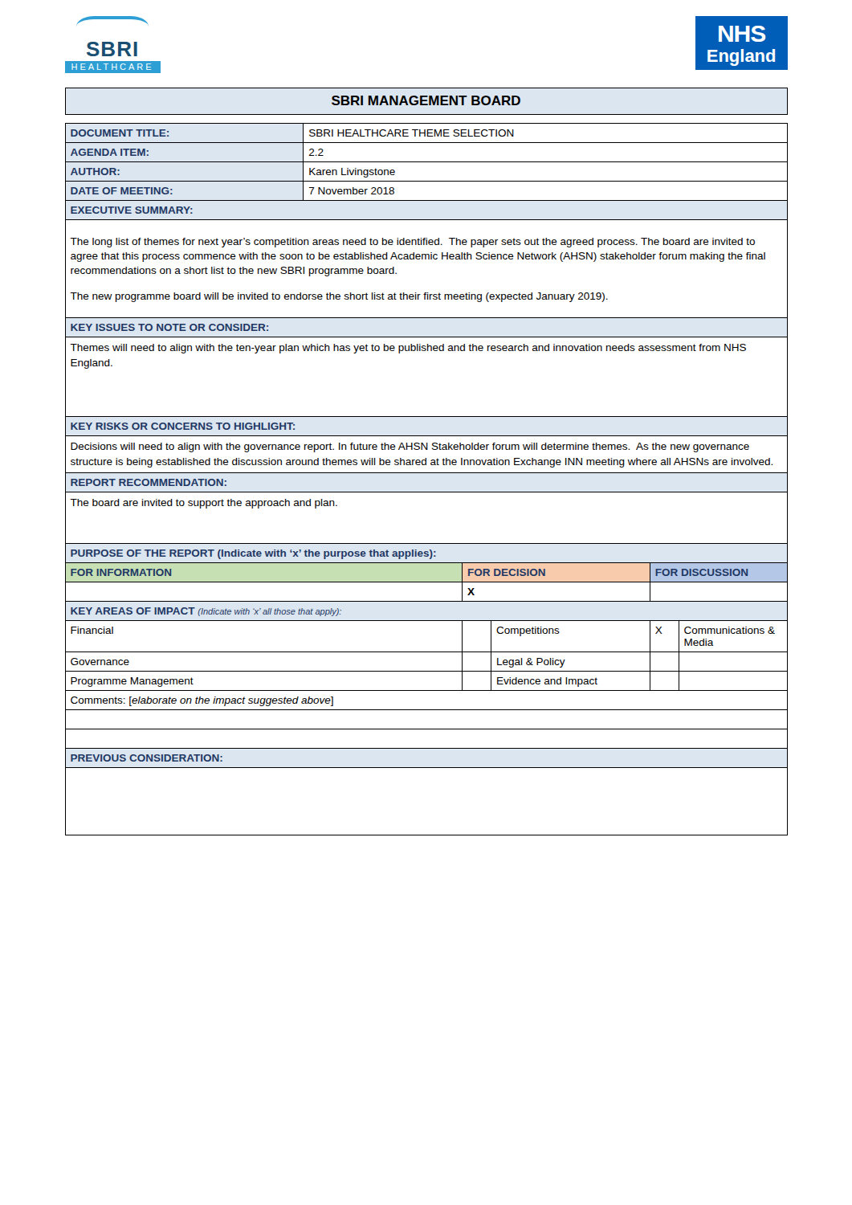SBRI
HEALTHCARE
NHS England
SBRI MANAGEMENT BOARD
| DOCUMENT TITLE: | SBRI HEALTHCARE THEME SELECTION |
| AGENDA ITEM: | 2.2 |
| AUTHOR: | Karen Livingstone |
| DATE OF MEETING: | 7 November 2018 |
| EXECUTIVE SUMMARY: |
| The long list of themes for next year’s competition areas need to be identified. The paper sets out the agreed process. The board are invited to agree that this process commence with the soon to be established Academic Health Science Network (AHSN) stakeholder forum making the final recommendations on a short list to the new SBRI programme board. The new programme board will be invited to endorse the short list at their first meeting (expected January 2019). |
| KEY ISSUES TO NOTE OR CONSIDER: |
| Themes will need to align with the ten-year plan which has yet to be published and the research and innovation needs assessment from NHS England. |
| KEY RISKS OR CONCERNS TO HIGHLIGHT: |
| Decisions will need to align with the governance report. In future the AHSN Stakeholder forum will determine themes. As the new governance structure is being established the discussion around themes will be shared at the Innovation Exchange INN meeting where all AHSNs are involved. |
| REPORT RECOMMENDATION: |
| The board are invited to support the approach and plan. |
| PURPOSE OF THE REPORT (Indicate with ‘x’ the purpose that applies): |
| FOR INFORMATION | FOR DECISION | FOR DISCUSSION |
| | X | |
| KEY AREAS OF IMPACT (Indicate with ‘x’ all those that apply): |
| Financial | | Competitions | X | Communications & Media |
| Governance | | Legal & Policy | | |
| Programme Management | | Evidence and Impact | | |
| Comments: [ elaborate on the impact suggested above ] |
| PREVIOUS CONSIDERATION: |